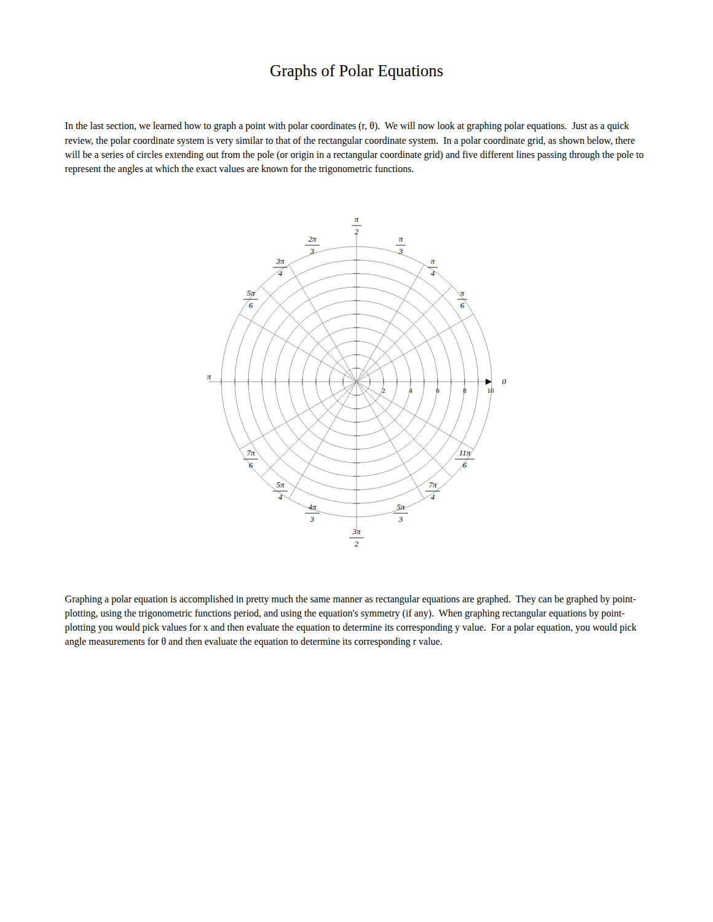Graphs of Polar Equations
In the last section, we learned how to graph a point with polar coordinates (r, θ). We will now look at graphing polar equations. Just as a quick review, the polar coordinate system is very similar to that of the rectangular coordinate system. In a polar coordinate grid, as shown below, there will be a series of circles extending out from the pole (or origin in a rectangular coordinate grid) and five different lines passing through the pole to represent the angles at which the exact values are known for the trigonometric functions.
0 / pi (horizontal) 2 4 6 8 10 π 2 π 3 π 4 π 6 2π 3 3π 4 5π 6 π 0 7π 6 5π 4 4π 3 3π 2 5π 3 7π 4 11π 6
Graphing a polar equation is accomplished in pretty much the same manner as rectangular equations are graphed. They can be graphed by point-plotting, using the trigonometric functions period, and using the equation's symmetry (if any). When graphing rectangular equations by point-plotting you would pick values for x and then evaluate the equation to determine its corresponding y value. For a polar equation, you would pick angle measurements for θ and then evaluate the equation to determine its corresponding r value.